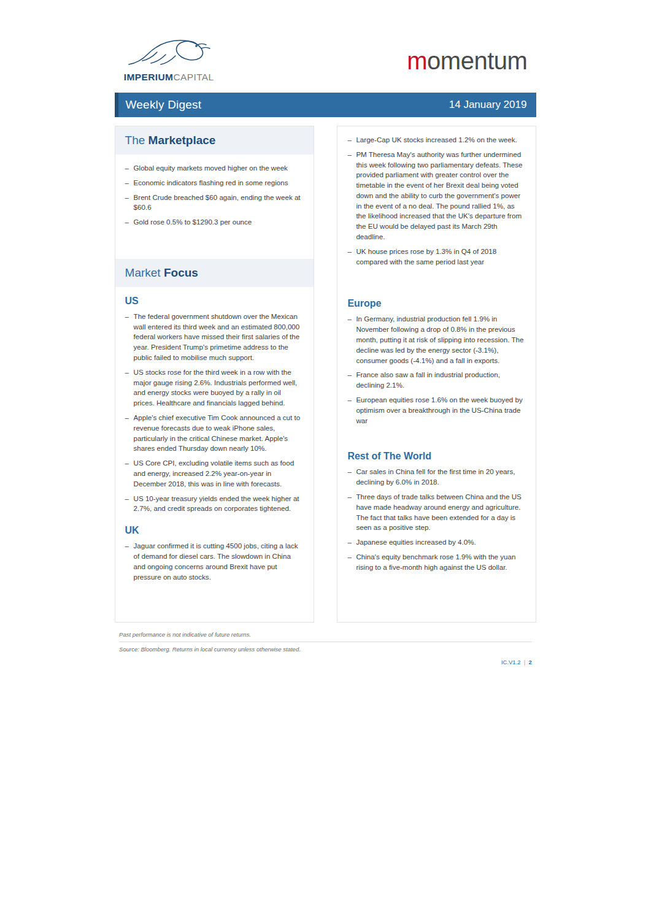IMPERIUM CAPITAL
momentum
Weekly Digest
14 January 2019
The Marketplace
Global equity markets moved higher on the week
Economic indicators flashing red in some regions
Brent Crude breached $60 again, ending the week at $60.6
Gold rose 0.5% to $1290.3 per ounce
Market Focus
US
The federal government shutdown over the Mexican wall entered its third week and an estimated 800,000 federal workers have missed their first salaries of the year. President Trump's primetime address to the public failed to mobilise much support.
US stocks rose for the third week in a row with the major gauge rising 2.6%. Industrials performed well, and energy stocks were buoyed by a rally in oil prices. Healthcare and financials lagged behind.
Apple's chief executive Tim Cook announced a cut to revenue forecasts due to weak iPhone sales, particularly in the critical Chinese market. Apple's shares ended Thursday down nearly 10%.
US Core CPI, excluding volatile items such as food and energy, increased 2.2% year-on-year in December 2018, this was in line with forecasts.
US 10-year treasury yields ended the week higher at 2.7%, and credit spreads on corporates tightened.
UK
Jaguar confirmed it is cutting 4500 jobs, citing a lack of demand for diesel cars. The slowdown in China and ongoing concerns around Brexit have put pressure on auto stocks.
Large-Cap UK stocks increased 1.2% on the week.
PM Theresa May's authority was further undermined this week following two parliamentary defeats. These provided parliament with greater control over the timetable in the event of her Brexit deal being voted down and the ability to curb the government's power in the event of a no deal. The pound rallied 1%, as the likelihood increased that the UK's departure from the EU would be delayed past its March 29th deadline.
UK house prices rose by 1.3% in Q4 of 2018 compared with the same period last year
Europe
In Germany, industrial production fell 1.9% in November following a drop of 0.8% in the previous month, putting it at risk of slipping into recession. The decline was led by the energy sector (-3.1%), consumer goods (-4.1%) and a fall in exports.
France also saw a fall in industrial production, declining 2.1%.
European equities rose 1.6% on the week buoyed by optimism over a breakthrough in the US-China trade war
Rest of The World
Car sales in China fell for the first time in 20 years, declining by 6.0% in 2018.
Three days of trade talks between China and the US have made headway around energy and agriculture. The fact that talks have been extended for a day is seen as a positive step.
Japanese equities increased by 4.0%.
China's equity benchmark rose 1.9% with the yuan rising to a five-month high against the US dollar.
Past performance is not indicative of future returns.
Source: Bloomberg. Returns in local currency unless otherwise stated.
IC.V1.2 | 2